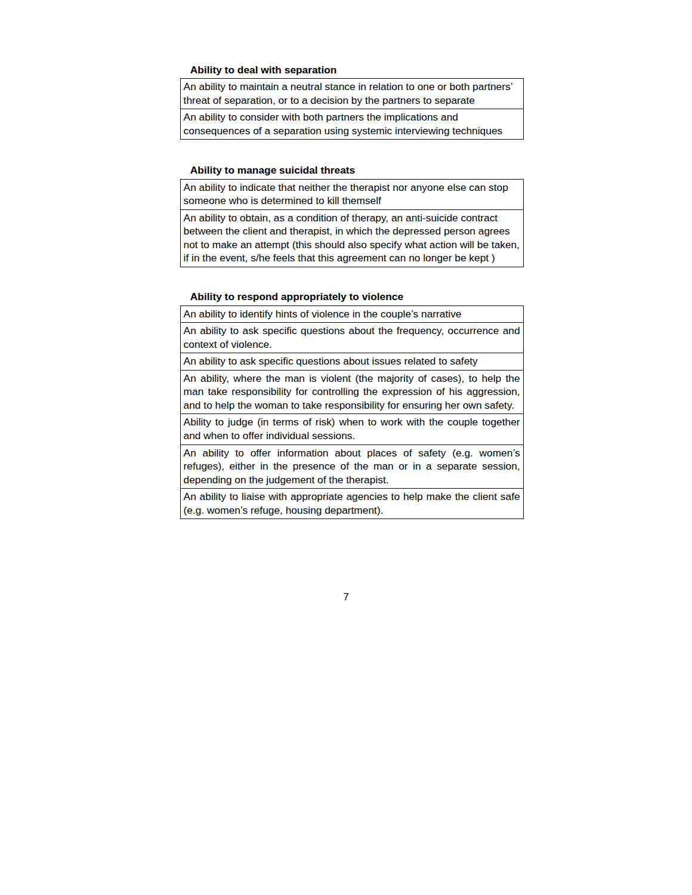Ability to deal with separation
| An ability to maintain a neutral stance in relation to one or both partners’ threat of separation, or to a decision by the partners to separate |
| An ability to consider with both partners the implications and consequences of a separation using systemic interviewing techniques |
Ability to manage suicidal threats
| An ability to indicate that neither the therapist nor anyone else can stop someone who is determined to kill themself |
| An ability to obtain, as a condition of therapy, an anti-suicide contract between the client and therapist, in which the depressed person agrees not to make an attempt (this should also specify what action will be taken, if in the event, s/he feels that this agreement can no longer be kept ) |
Ability to respond appropriately to violence
| An ability to identify hints of violence in the couple’s narrative |
| An ability to ask specific questions about the frequency, occurrence and context of violence. |
| An ability to ask specific questions about issues related to safety |
| An ability, where the man is violent (the majority of cases), to help the man take responsibility for controlling the expression of his aggression, and to help the woman to take responsibility for ensuring her own safety. |
| Ability to judge (in terms of risk) when to work with the couple together and when to offer individual sessions. |
| An ability to offer information about places of safety (e.g. women’s refuges), either in the presence of the man or in a separate session, depending on the judgement of the therapist. |
| An ability to liaise with appropriate agencies to help make the client safe (e.g. women’s refuge, housing department). |
7